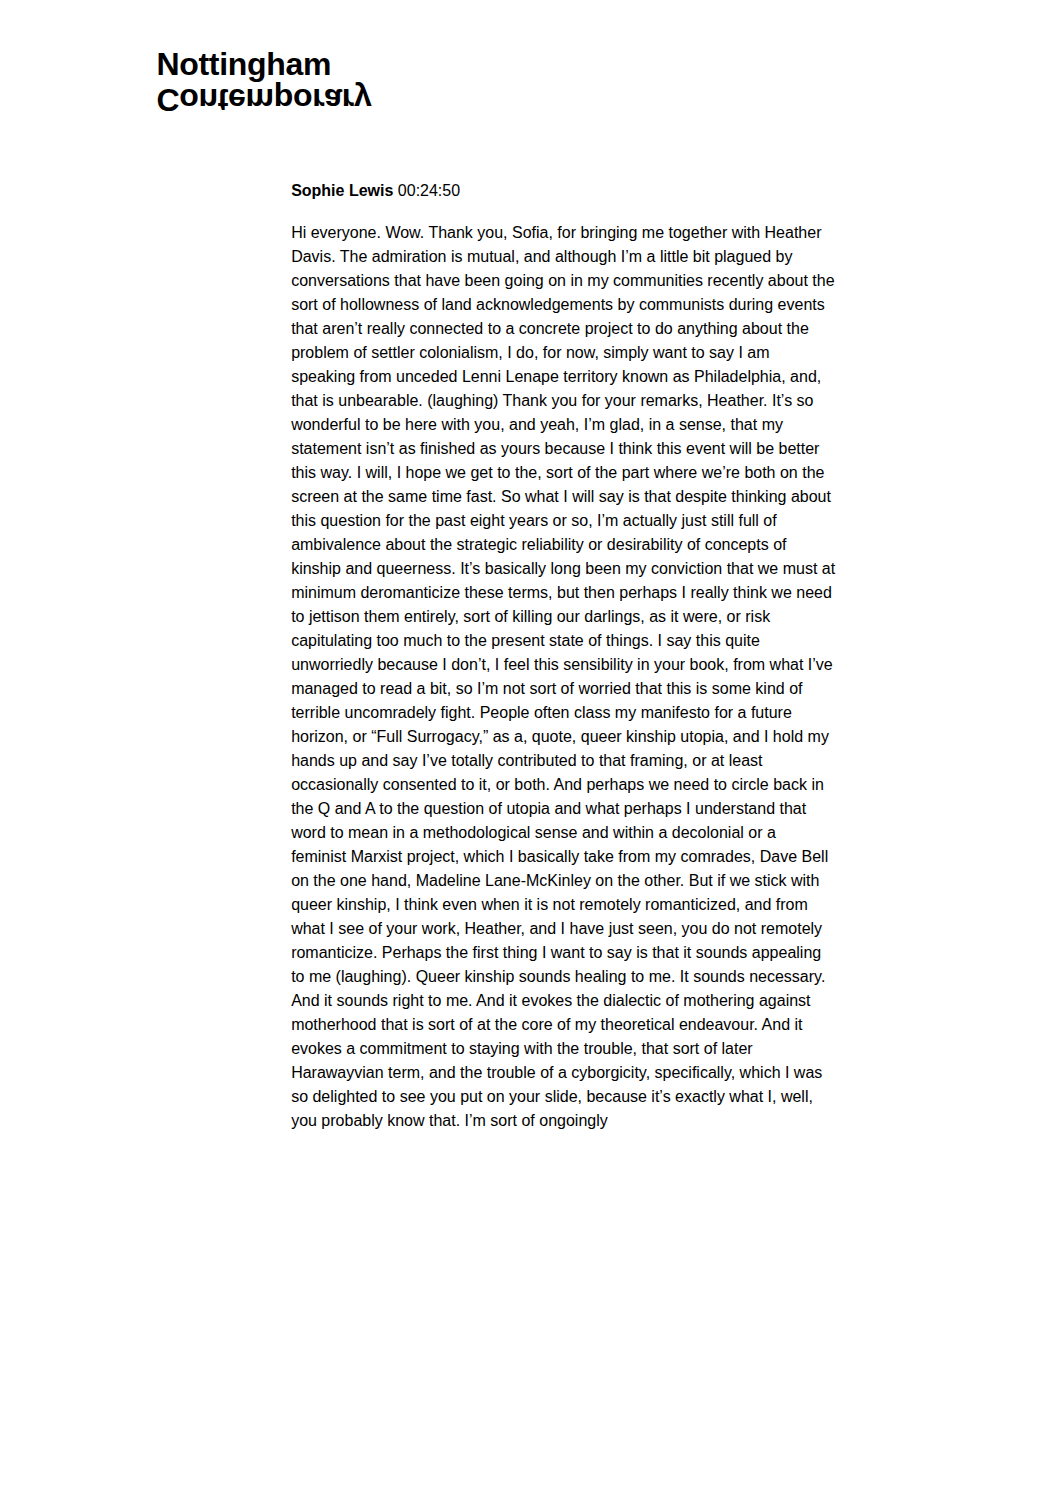Nottingham Contemporary
Sophie Lewis 00:24:50
Hi everyone. Wow. Thank you, Sofia, for bringing me together with Heather Davis. The admiration is mutual, and although I’m a little bit plagued by conversations that have been going on in my communities recently about the sort of hollowness of land acknowledgements by communists during events that aren’t really connected to a concrete project to do anything about the problem of settler colonialism, I do, for now, simply want to say I am speaking from unceded Lenni Lenape territory known as Philadelphia, and, that is unbearable. (laughing) Thank you for your remarks, Heather. It’s so wonderful to be here with you, and yeah, I’m glad, in a sense, that my statement isn’t as finished as yours because I think this event will be better this way. I will, I hope we get to the, sort of the part where we’re both on the screen at the same time fast. So what I will say is that despite thinking about this question for the past eight years or so, I’m actually just still full of ambivalence about the strategic reliability or desirability of concepts of kinship and queerness. It’s basically long been my conviction that we must at minimum deromanticize these terms, but then perhaps I really think we need to jettison them entirely, sort of killing our darlings, as it were, or risk capitulating too much to the present state of things. I say this quite unworriedly because I don’t, I feel this sensibility in your book, from what I’ve managed to read a bit, so I’m not sort of worried that this is some kind of terrible uncomradely fight. People often class my manifesto for a future horizon, or “Full Surrogacy,” as a, quote, queer kinship utopia, and I hold my hands up and say I’ve totally contributed to that framing, or at least occasionally consented to it, or both. And perhaps we need to circle back in the Q and A to the question of utopia and what perhaps I understand that word to mean in a methodological sense and within a decolonial or a feminist Marxist project, which I basically take from my comrades, Dave Bell on the one hand, Madeline Lane-McKinley on the other. But if we stick with queer kinship, I think even when it is not remotely romanticized, and from what I see of your work, Heather, and I have just seen, you do not remotely romanticize. Perhaps the first thing I want to say is that it sounds appealing to me (laughing). Queer kinship sounds healing to me. It sounds necessary. And it sounds right to me. And it evokes the dialectic of mothering against motherhood that is sort of at the core of my theoretical endeavour. And it evokes a commitment to staying with the trouble, that sort of later Harawayvian term, and the trouble of a cyborgicity, specifically, which I was so delighted to see you put on your slide, because it’s exactly what I, well, you probably know that. I’m sort of ongoingly